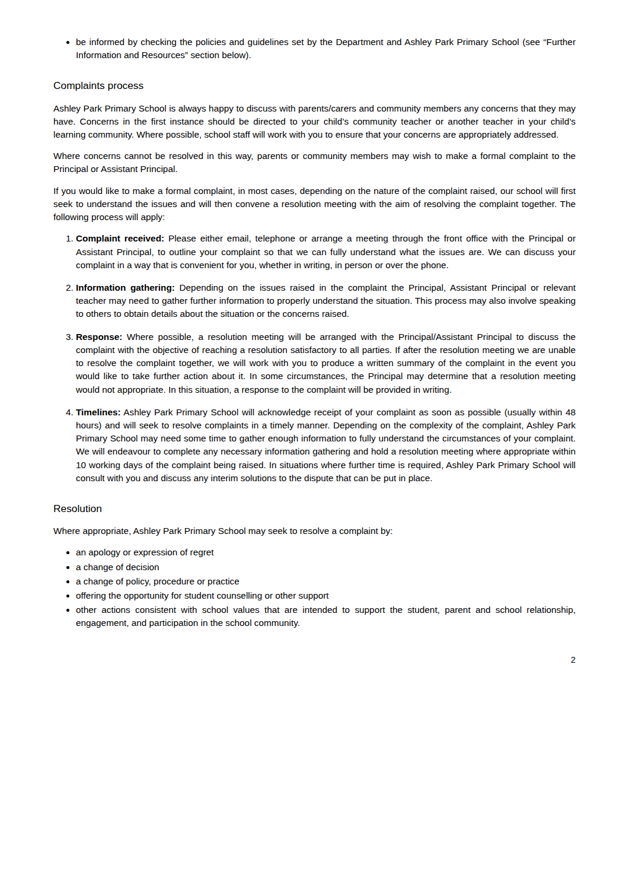be informed by checking the policies and guidelines set by the Department and Ashley Park Primary School (see “Further Information and Resources” section below).
Complaints process
Ashley Park Primary School is always happy to discuss with parents/carers and community members any concerns that they may have. Concerns in the first instance should be directed to your child’s community teacher or another teacher in your child’s learning community. Where possible, school staff will work with you to ensure that your concerns are appropriately addressed.
Where concerns cannot be resolved in this way, parents or community members may wish to make a formal complaint to the Principal or Assistant Principal.
If you would like to make a formal complaint, in most cases, depending on the nature of the complaint raised, our school will first seek to understand the issues and will then convene a resolution meeting with the aim of resolving the complaint together. The following process will apply:
Complaint received: Please either email, telephone or arrange a meeting through the front office with the Principal or Assistant Principal, to outline your complaint so that we can fully understand what the issues are. We can discuss your complaint in a way that is convenient for you, whether in writing, in person or over the phone.
Information gathering: Depending on the issues raised in the complaint the Principal, Assistant Principal or relevant teacher may need to gather further information to properly understand the situation. This process may also involve speaking to others to obtain details about the situation or the concerns raised.
Response: Where possible, a resolution meeting will be arranged with the Principal/Assistant Principal to discuss the complaint with the objective of reaching a resolution satisfactory to all parties. If after the resolution meeting we are unable to resolve the complaint together, we will work with you to produce a written summary of the complaint in the event you would like to take further action about it. In some circumstances, the Principal may determine that a resolution meeting would not appropriate. In this situation, a response to the complaint will be provided in writing.
Timelines: Ashley Park Primary School will acknowledge receipt of your complaint as soon as possible (usually within 48 hours) and will seek to resolve complaints in a timely manner. Depending on the complexity of the complaint, Ashley Park Primary School may need some time to gather enough information to fully understand the circumstances of your complaint. We will endeavour to complete any necessary information gathering and hold a resolution meeting where appropriate within 10 working days of the complaint being raised. In situations where further time is required, Ashley Park Primary School will consult with you and discuss any interim solutions to the dispute that can be put in place.
Resolution
Where appropriate, Ashley Park Primary School may seek to resolve a complaint by:
an apology or expression of regret
a change of decision
a change of policy, procedure or practice
offering the opportunity for student counselling or other support
other actions consistent with school values that are intended to support the student, parent and school relationship, engagement, and participation in the school community.
2